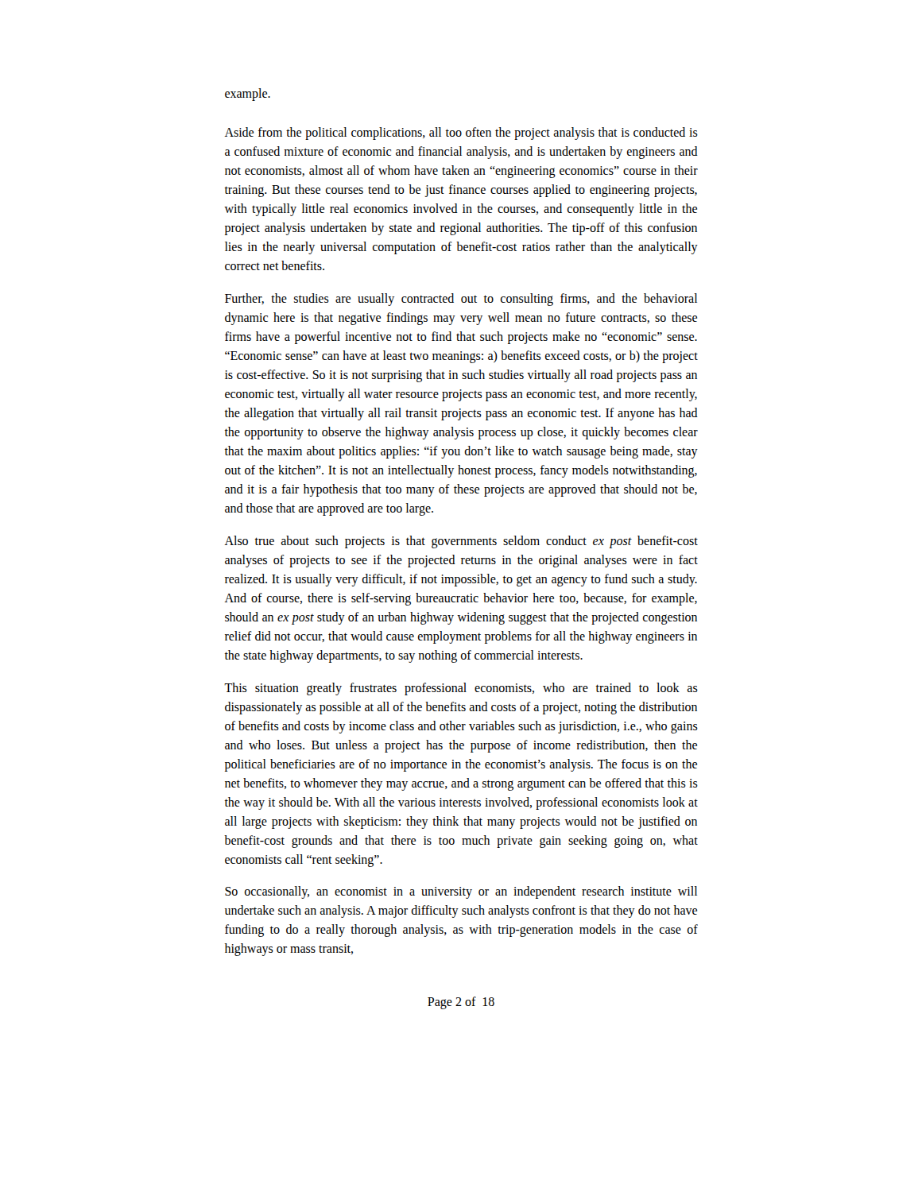example.
Aside from the political complications, all too often the project analysis that is conducted is a confused mixture of economic and financial analysis, and is undertaken by engineers and not economists, almost all of whom have taken an “engineering economics” course in their training. But these courses tend to be just finance courses applied to engineering projects, with typically little real economics involved in the courses, and consequently little in the project analysis undertaken by state and regional authorities. The tip-off of this confusion lies in the nearly universal computation of benefit-cost ratios rather than the analytically correct net benefits.
Further, the studies are usually contracted out to consulting firms, and the behavioral dynamic here is that negative findings may very well mean no future contracts, so these firms have a powerful incentive not to find that such projects make no “economic” sense. “Economic sense” can have at least two meanings: a) benefits exceed costs, or b) the project is cost-effective. So it is not surprising that in such studies virtually all road projects pass an economic test, virtually all water resource projects pass an economic test, and more recently, the allegation that virtually all rail transit projects pass an economic test. If anyone has had the opportunity to observe the highway analysis process up close, it quickly becomes clear that the maxim about politics applies: “if you don’t like to watch sausage being made, stay out of the kitchen”. It is not an intellectually honest process, fancy models notwithstanding, and it is a fair hypothesis that too many of these projects are approved that should not be, and those that are approved are too large.
Also true about such projects is that governments seldom conduct ex post benefit-cost analyses of projects to see if the projected returns in the original analyses were in fact realized. It is usually very difficult, if not impossible, to get an agency to fund such a study. And of course, there is self-serving bureaucratic behavior here too, because, for example, should an ex post study of an urban highway widening suggest that the projected congestion relief did not occur, that would cause employment problems for all the highway engineers in the state highway departments, to say nothing of commercial interests.
This situation greatly frustrates professional economists, who are trained to look as dispassionately as possible at all of the benefits and costs of a project, noting the distribution of benefits and costs by income class and other variables such as jurisdiction, i.e., who gains and who loses. But unless a project has the purpose of income redistribution, then the political beneficiaries are of no importance in the economist’s analysis. The focus is on the net benefits, to whomever they may accrue, and a strong argument can be offered that this is the way it should be. With all the various interests involved, professional economists look at all large projects with skepticism: they think that many projects would not be justified on benefit-cost grounds and that there is too much private gain seeking going on, what economists call “rent seeking”.
So occasionally, an economist in a university or an independent research institute will undertake such an analysis. A major difficulty such analysts confront is that they do not have funding to do a really thorough analysis, as with trip-generation models in the case of highways or mass transit,
Page 2 of 18